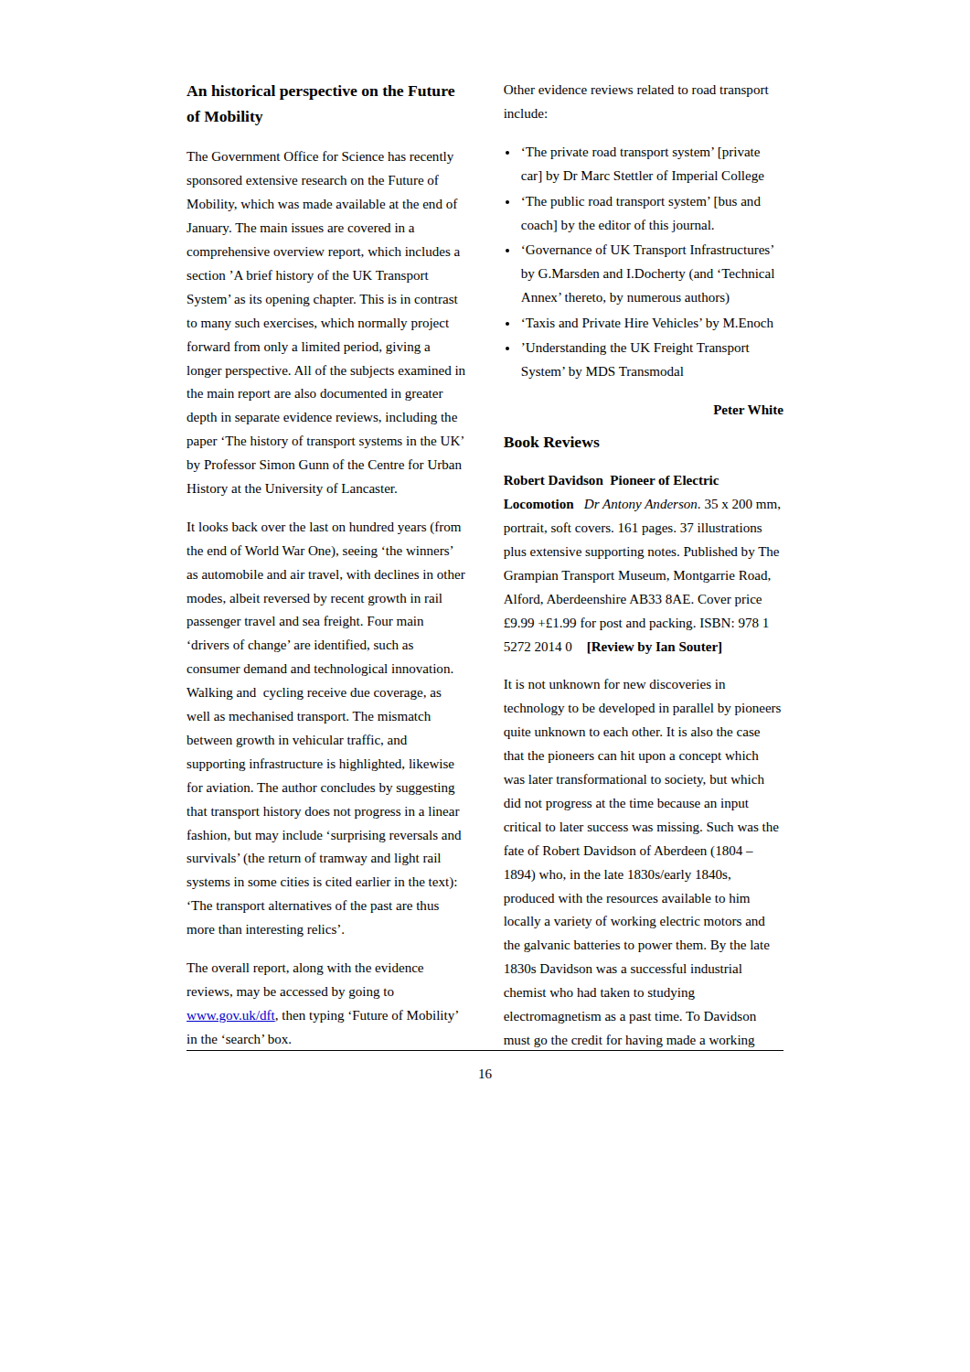An historical perspective on the Future of Mobility
The Government Office for Science has recently sponsored extensive research on the Future of Mobility, which was made available at the end of January. The main issues are covered in a comprehensive overview report, which includes a section ’A brief history of the UK Transport System’ as its opening chapter. This is in contrast to many such exercises, which normally project forward from only a limited period, giving a longer perspective. All of the subjects examined in the main report are also documented in greater depth in separate evidence reviews, including the paper ‘The history of transport systems in the UK’ by Professor Simon Gunn of the Centre for Urban History at the University of Lancaster.
It looks back over the last on hundred years (from the end of World War One), seeing ‘the winners’ as automobile and air travel, with declines in other modes, albeit reversed by recent growth in rail passenger travel and sea freight. Four main ‘drivers of change’ are identified, such as consumer demand and technological innovation. Walking and cycling receive due coverage, as well as mechanised transport. The mismatch between growth in vehicular traffic, and supporting infrastructure is highlighted, likewise for aviation. The author concludes by suggesting that transport history does not progress in a linear fashion, but may include ‘surprising reversals and survivals’ (the return of tramway and light rail systems in some cities is cited earlier in the text): ‘The transport alternatives of the past are thus more than interesting relics’.
The overall report, along with the evidence reviews, may be accessed by going to www.gov.uk/dft, then typing ‘Future of Mobility’ in the ‘search’ box.
Other evidence reviews related to road transport include:
‘The private road transport system’ [private car] by Dr Marc Stettler of Imperial College
‘The public road transport system’ [bus and coach] by the editor of this journal.
‘Governance of UK Transport Infrastructures’ by G.Marsden and I.Docherty (and ‘Technical Annex’ thereto, by numerous authors)
‘Taxis and Private Hire Vehicles’ by M.Enoch
’Understanding the UK Freight Transport System’ by MDS Transmodal
Peter White
Book Reviews
Robert Davidson Pioneer of Electric Locomotion Dr Antony Anderson. 35 x 200 mm, portrait, soft covers. 161 pages. 37 illustrations plus extensive supporting notes. Published by The Grampian Transport Museum, Montgarrie Road, Alford, Aberdeenshire AB33 8AE. Cover price £9.99 +£1.99 for post and packing. ISBN: 978 1 5272 2014 0 [Review by Ian Souter]
It is not unknown for new discoveries in technology to be developed in parallel by pioneers quite unknown to each other. It is also the case that the pioneers can hit upon a concept which was later transformational to society, but which did not progress at the time because an input critical to later success was missing. Such was the fate of Robert Davidson of Aberdeen (1804 – 1894) who, in the late 1830s/early 1840s, produced with the resources available to him locally a variety of working electric motors and the galvanic batteries to power them. By the late 1830s Davidson was a successful industrial chemist who had taken to studying electromagnetism as a past time. To Davidson must go the credit for having made a working
16